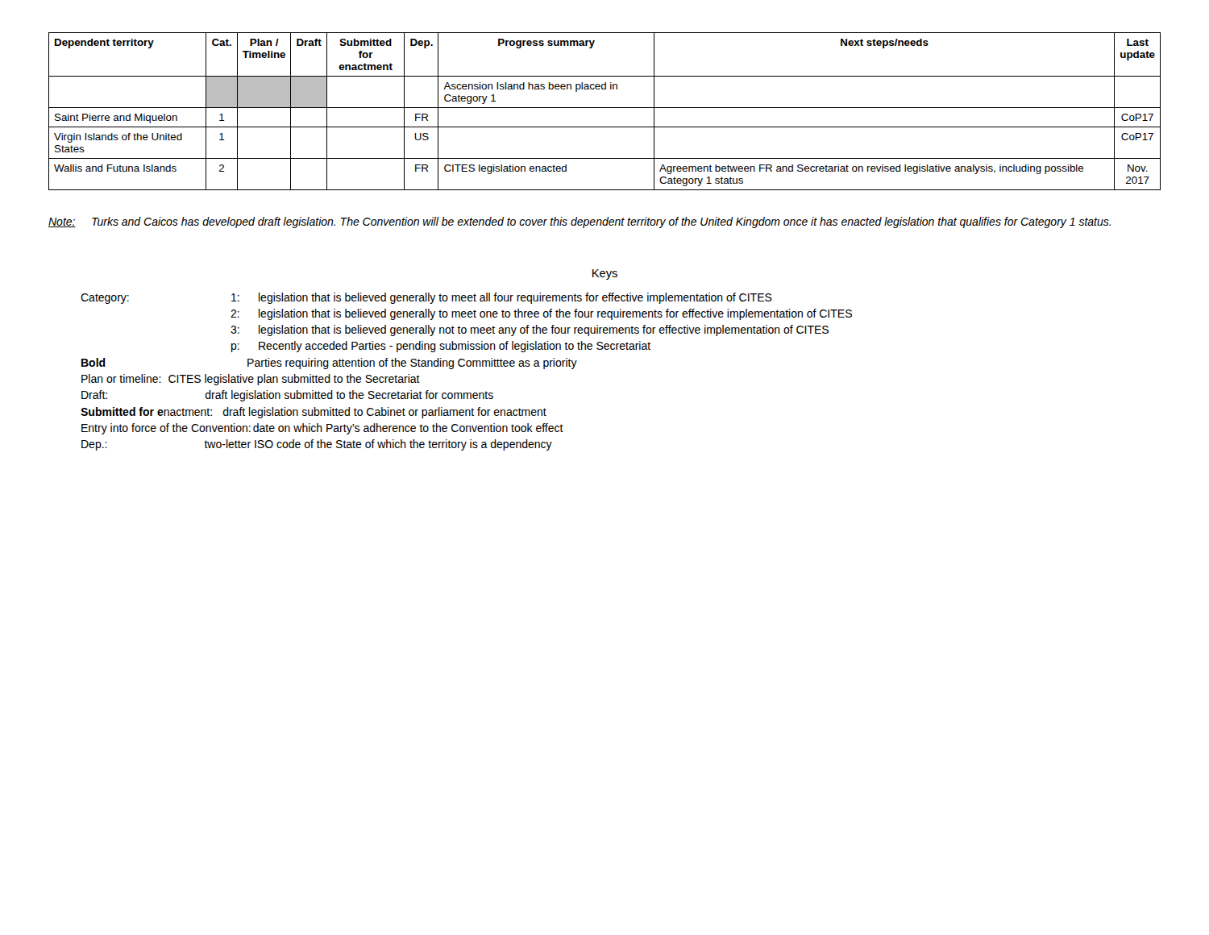| Dependent territory | Cat. | Plan / Timeline | Draft | Submitted for enactment | Dep. | Progress summary | Next steps/needs | Last update |
| --- | --- | --- | --- | --- | --- | --- | --- | --- |
| | | | | | | Ascension Island has been placed in Category 1 | | |
| Saint Pierre and Miquelon | 1 | | | | FR | | | CoP17 |
| Virgin Islands of the United States | 1 | | | | US | | | CoP17 |
| Wallis and Futuna Islands | 2 | | | | FR | CITES legislation enacted | Agreement between FR and Secretariat on revised legislative analysis, including possible Category 1 status | Nov. 2017 |
Note: Turks and Caicos has developed draft legislation. The Convention will be extended to cover this dependent territory of the United Kingdom once it has enacted legislation that qualifies for Category 1 status.
Keys
| Category: | 1: | legislation that is believed generally to meet all four requirements for effective implementation of CITES |
| | 2: | legislation that is believed generally to meet one to three of the four requirements for effective implementation of CITES |
| | 3: | legislation that is believed generally not to meet any of the four requirements for effective implementation of CITES |
| | p: | Recently acceded Parties - pending submission of legislation to the Secretariat |
Bold Parties requiring attention of the Standing Committtee as a priority
Plan or timeline: CITES legislative plan submitted to the Secretariat
Draft: draft legislation submitted to the Secretariat for comments
Submitted for enactment: draft legislation submitted to Cabinet or parliament for enactment
Entry into force of the Convention: date on which Party’s adherence to the Convention took effect
Dep.: two-letter ISO code of the State of which the territory is a dependency